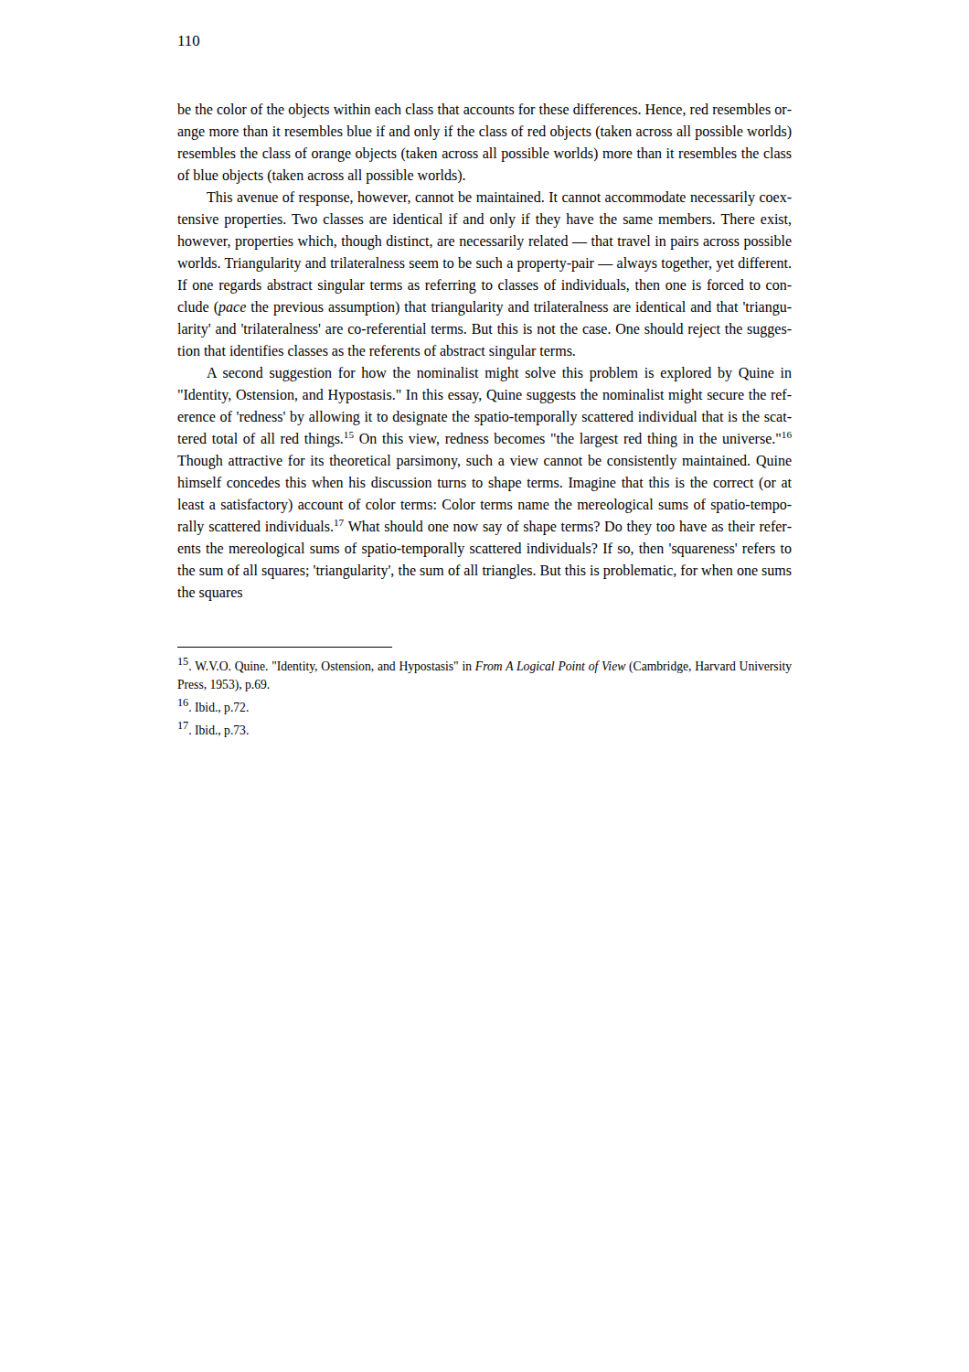110
be the color of the objects within each class that accounts for these differences. Hence, red resembles orange more than it resembles blue if and only if the class of red objects (taken across all possible worlds) resembles the class of orange objects (taken across all possible worlds) more than it resembles the class of blue objects (taken across all possible worlds).
This avenue of response, however, cannot be maintained. It cannot accommodate necessarily coextensive properties. Two classes are identical if and only if they have the same members. There exist, however, properties which, though distinct, are necessarily related — that travel in pairs across possible worlds. Triangularity and trilateralness seem to be such a property-pair — always together, yet different. If one regards abstract singular terms as referring to classes of individuals, then one is forced to conclude (pace the previous assumption) that triangularity and trilateralness are identical and that 'triangularity' and 'trilateralness' are co-referential terms. But this is not the case. One should reject the suggestion that identifies classes as the referents of abstract singular terms.
A second suggestion for how the nominalist might solve this problem is explored by Quine in "Identity, Ostension, and Hypostasis." In this essay, Quine suggests the nominalist might secure the reference of 'redness' by allowing it to designate the spatio-temporally scattered individual that is the scattered total of all red things.15 On this view, redness becomes "the largest red thing in the universe."16 Though attractive for its theoretical parsimony, such a view cannot be consistently maintained. Quine himself concedes this when his discussion turns to shape terms. Imagine that this is the correct (or at least a satisfactory) account of color terms: Color terms name the mereological sums of spatio-temporally scattered individuals.17 What should one now say of shape terms? Do they too have as their referents the mereological sums of spatio-temporally scattered individuals? If so, then 'squareness' refers to the sum of all squares; 'triangularity', the sum of all triangles. But this is problematic, for when one sums the squares
15. W.V.O. Quine. "Identity, Ostension, and Hypostasis" in From A Logical Point of View (Cambridge, Harvard University Press, 1953), p.69.
16. Ibid., p.72.
17. Ibid., p.73.